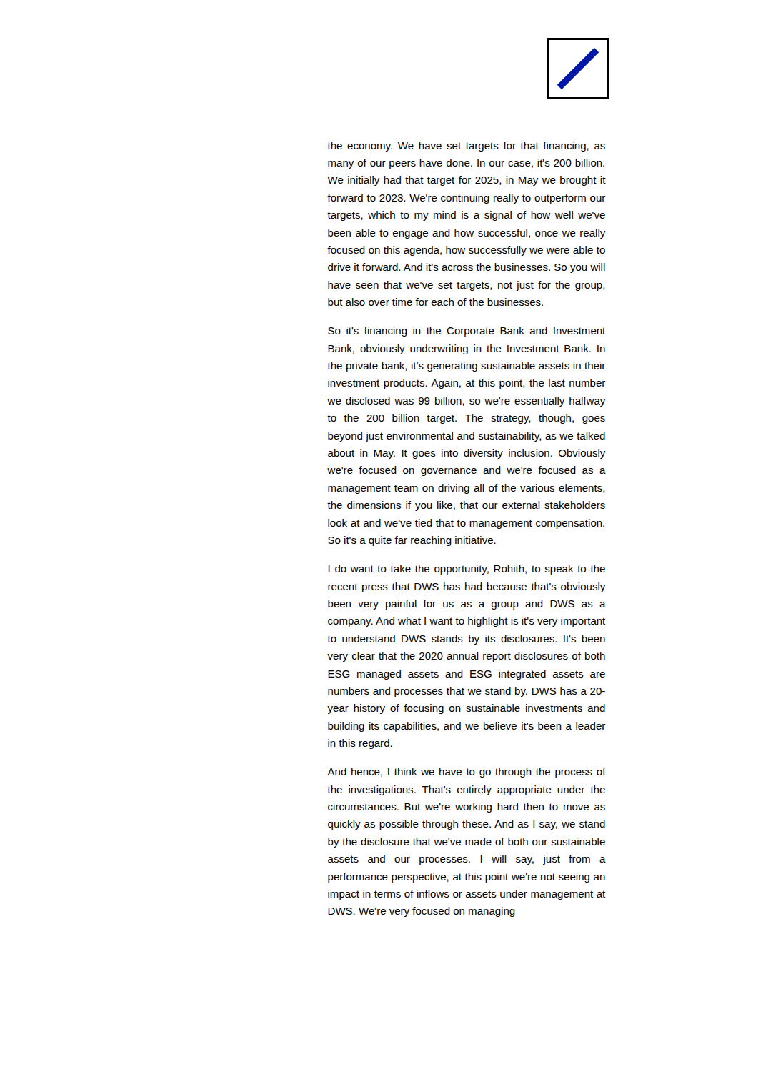the economy. We have set targets for that financing, as many of our peers have done. In our case, it's 200 billion. We initially had that target for 2025, in May we brought it forward to 2023. We're continuing really to outperform our targets, which to my mind is a signal of how well we've been able to engage and how successful, once we really focused on this agenda, how successfully we were able to drive it forward. And it's across the businesses. So you will have seen that we've set targets, not just for the group, but also over time for each of the businesses.
So it's financing in the Corporate Bank and Investment Bank, obviously underwriting in the Investment Bank. In the private bank, it's generating sustainable assets in their investment products. Again, at this point, the last number we disclosed was 99 billion, so we're essentially halfway to the 200 billion target. The strategy, though, goes beyond just environmental and sustainability, as we talked about in May. It goes into diversity inclusion. Obviously we're focused on governance and we're focused as a management team on driving all of the various elements, the dimensions if you like, that our external stakeholders look at and we've tied that to management compensation. So it's a quite far reaching initiative.
I do want to take the opportunity, Rohith, to speak to the recent press that DWS has had because that's obviously been very painful for us as a group and DWS as a company. And what I want to highlight is it's very important to understand DWS stands by its disclosures. It's been very clear that the 2020 annual report disclosures of both ESG managed assets and ESG integrated assets are numbers and processes that we stand by. DWS has a 20-year history of focusing on sustainable investments and building its capabilities, and we believe it's been a leader in this regard.
And hence, I think we have to go through the process of the investigations. That's entirely appropriate under the circumstances. But we're working hard then to move as quickly as possible through these. And as I say, we stand by the disclosure that we've made of both our sustainable assets and our processes. I will say, just from a performance perspective, at this point we're not seeing an impact in terms of inflows or assets under management at DWS. We're very focused on managing